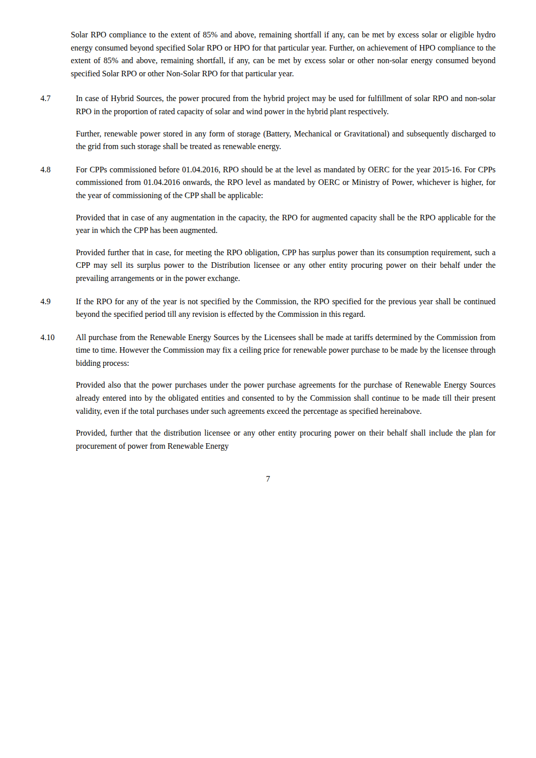Solar RPO compliance to the extent of 85% and above, remaining shortfall if any, can be met by excess solar or eligible hydro energy consumed beyond specified Solar RPO or HPO for that particular year. Further, on achievement of HPO compliance to the extent of 85% and above, remaining shortfall, if any, can be met by excess solar or other non-solar energy consumed beyond specified Solar RPO or other Non-Solar RPO for that particular year.
4.7
In case of Hybrid Sources, the power procured from the hybrid project may be used for fulfillment of solar RPO and non-solar RPO in the proportion of rated capacity of solar and wind power in the hybrid plant respectively.
Further, renewable power stored in any form of storage (Battery, Mechanical or Gravitational) and subsequently discharged to the grid from such storage shall be treated as renewable energy.
4.8
For CPPs commissioned before 01.04.2016, RPO should be at the level as mandated by OERC for the year 2015-16. For CPPs commissioned from 01.04.2016 onwards, the RPO level as mandated by OERC or Ministry of Power, whichever is higher, for the year of commissioning of the CPP shall be applicable:
Provided that in case of any augmentation in the capacity, the RPO for augmented capacity shall be the RPO applicable for the year in which the CPP has been augmented.
Provided further that in case, for meeting the RPO obligation, CPP has surplus power than its consumption requirement, such a CPP may sell its surplus power to the Distribution licensee or any other entity procuring power on their behalf under the prevailing arrangements or in the power exchange.
4.9
If the RPO for any of the year is not specified by the Commission, the RPO specified for the previous year shall be continued beyond the specified period till any revision is effected by the Commission in this regard.
4.10
All purchase from the Renewable Energy Sources by the Licensees shall be made at tariffs determined by the Commission from time to time. However the Commission may fix a ceiling price for renewable power purchase to be made by the licensee through bidding process:
Provided also that the power purchases under the power purchase agreements for the purchase of Renewable Energy Sources already entered into by the obligated entities and consented to by the Commission shall continue to be made till their present validity, even if the total purchases under such agreements exceed the percentage as specified hereinabove.
Provided, further that the distribution licensee or any other entity procuring power on their behalf shall include the plan for procurement of power from Renewable Energy
7